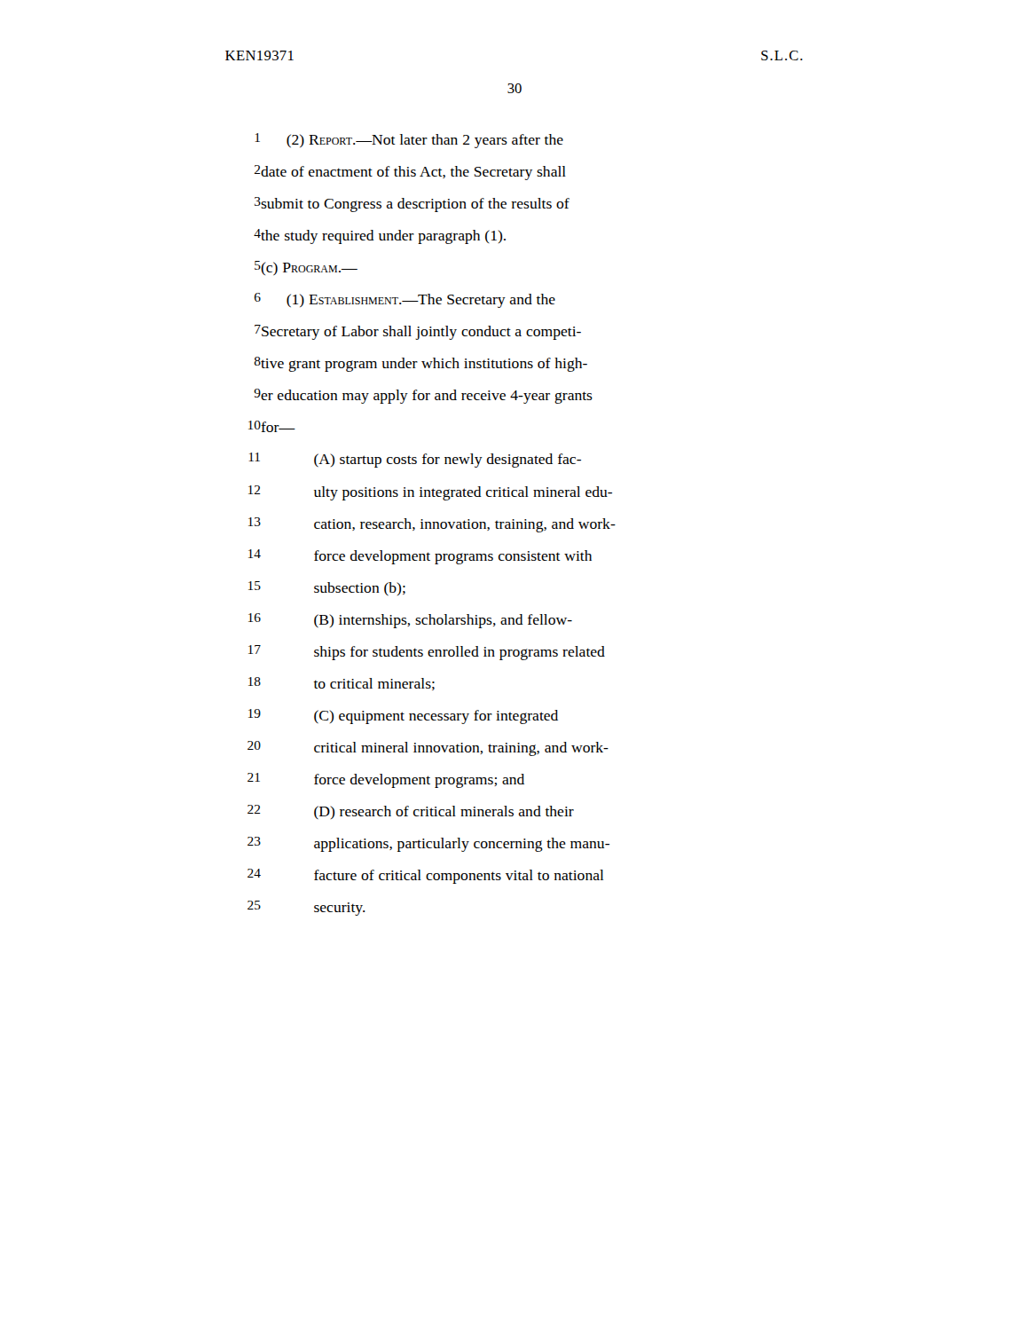KEN19371 S.L.C.
30
| 1 | (2) Report. —Not later than 2 years after the |
| 2 | date of enactment of this Act, the Secretary shall |
| 3 | submit to Congress a description of the results of |
| 4 | the study required under paragraph (1). |
| 5 | (c) Program. — |
| 6 | (1) Establishment. —The Secretary and the |
| 7 | Secretary of Labor shall jointly conduct a competi- |
| 8 | tive grant program under which institutions of high- |
| 9 | er education may apply for and receive 4-year grants |
| 10 | for— |
| 11 | (A) startup costs for newly designated fac- |
| 12 | ulty positions in integrated critical mineral edu- |
| 13 | cation, research, innovation, training, and work- |
| 14 | force development programs consistent with |
| 15 | subsection (b); |
| 16 | (B) internships, scholarships, and fellow- |
| 17 | ships for students enrolled in programs related |
| 18 | to critical minerals; |
| 19 | (C) equipment necessary for integrated |
| 20 | critical mineral innovation, training, and work- |
| 21 | force development programs; and |
| 22 | (D) research of critical minerals and their |
| 23 | applications, particularly concerning the manu- |
| 24 | facture of critical components vital to national |
| 25 | security. |